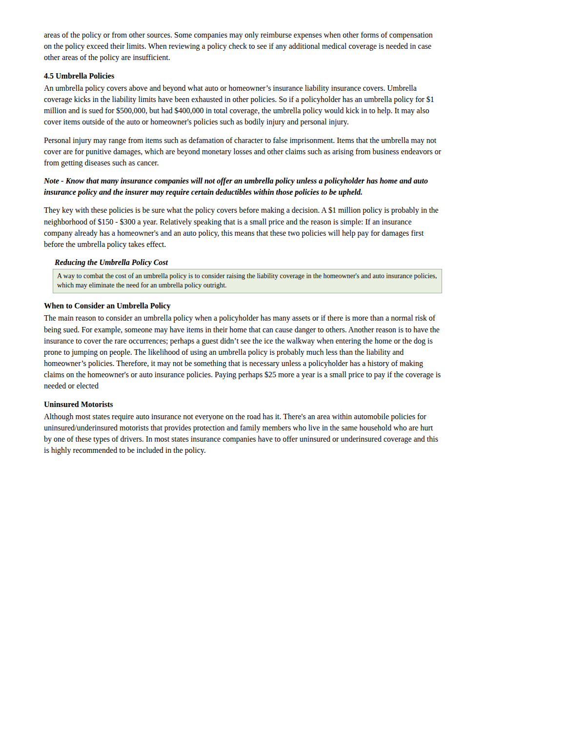areas of the policy or from other sources. Some companies may only reimburse expenses when other forms of compensation on the policy exceed their limits. When reviewing a policy check to see if any additional medical coverage is needed in case other areas of the policy are insufficient.
4.5 Umbrella Policies
An umbrella policy covers above and beyond what auto or homeowner’s insurance liability insurance covers. Umbrella coverage kicks in the liability limits have been exhausted in other policies. So if a policyholder has an umbrella policy for $1 million and is sued for $500,000, but had $400,000 in total coverage, the umbrella policy would kick in to help. It may also cover items outside of the auto or homeowner's policies such as bodily injury and personal injury.
Personal injury may range from items such as defamation of character to false imprisonment. Items that the umbrella may not cover are for punitive damages, which are beyond monetary losses and other claims such as arising from business endeavors or from getting diseases such as cancer.
Note - Know that many insurance companies will not offer an umbrella policy unless a policyholder has home and auto insurance policy and the insurer may require certain deductibles within those policies to be upheld.
They key with these policies is be sure what the policy covers before making a decision. A $1 million policy is probably in the neighborhood of $150 - $300 a year. Relatively speaking that is a small price and the reason is simple: If an insurance company already has a homeowner's and an auto policy, this means that these two policies will help pay for damages first before the umbrella policy takes effect.
Reducing the Umbrella Policy Cost
A way to combat the cost of an umbrella policy is to consider raising the liability coverage in the homeowner's and auto insurance policies, which may eliminate the need for an umbrella policy outright.
When to Consider an Umbrella Policy
The main reason to consider an umbrella policy when a policyholder has many assets or if there is more than a normal risk of being sued. For example, someone may have items in their home that can cause danger to others. Another reason is to have the insurance to cover the rare occurrences; perhaps a guest didn’t see the ice the walkway when entering the home or the dog is prone to jumping on people. The likelihood of using an umbrella policy is probably much less than the liability and homeowner’s policies. Therefore, it may not be something that is necessary unless a policyholder has a history of making claims on the homeowner's or auto insurance policies. Paying perhaps $25 more a year is a small price to pay if the coverage is needed or elected
Uninsured Motorists
Although most states require auto insurance not everyone on the road has it. There's an area within automobile policies for uninsured/underinsured motorists that provides protection and family members who live in the same household who are hurt by one of these types of drivers. In most states insurance companies have to offer uninsured or underinsured coverage and this is highly recommended to be included in the policy.